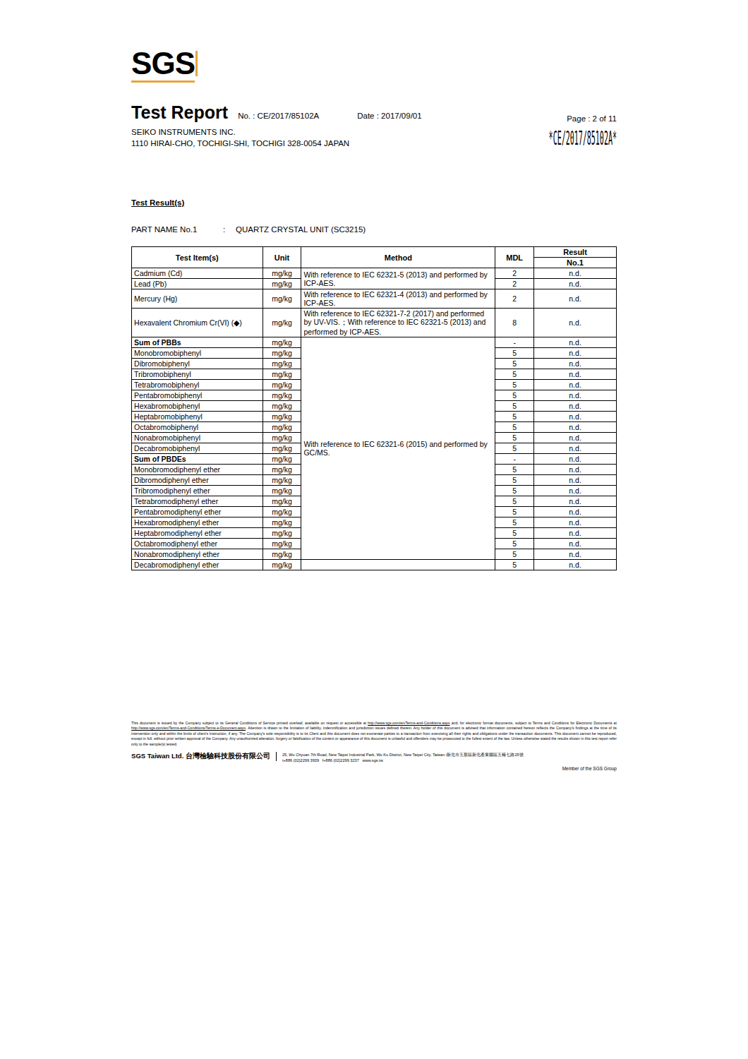SGS
Test Report
No. : CE/2017/85102A Date : 2017/09/01
Page : 2 of 11
SEIKO INSTRUMENTS INC.
1110 HIRAI-CHO, TOCHIGI-SHI, TOCHIGI 328-0054 JAPAN
*CE/2017/85102A*
Test Result(s)
PART NAME No.1: QUARTZ CRYSTAL UNIT (SC3215)
| Test Item(s) | Unit | Method | MDL | Result |
| --- | --- | --- | --- | --- |
| No.1 |
| Cadmium (Cd) | mg/kg | With reference to IEC 62321-5 (2013) and performed by ICP-AES. | 2 | n.d. |
| Lead (Pb) | mg/kg | 2 | n.d. |
| Mercury (Hg) | mg/kg | With reference to IEC 62321-4 (2013) and performed by ICP-AES. | 2 | n.d. |
| Hexavalent Chromium Cr(VI) (◆) | mg/kg | With reference to IEC 62321-7-2 (2017) and performed by UV-VIS.；With reference to IEC 62321-5 (2013) and performed by ICP-AES. | 8 | n.d. |
| Sum of PBBs | mg/kg | With reference to IEC 62321-6 (2015) and performed by GC/MS. | - | n.d. |
| Monobromobiphenyl | mg/kg | 5 | n.d. |
| Dibromobiphenyl | mg/kg | 5 | n.d. |
| Tribromobiphenyl | mg/kg | 5 | n.d. |
| Tetrabromobiphenyl | mg/kg | 5 | n.d. |
| Pentabromobiphenyl | mg/kg | 5 | n.d. |
| Hexabromobiphenyl | mg/kg | 5 | n.d. |
| Heptabromobiphenyl | mg/kg | 5 | n.d. |
| Octabromobiphenyl | mg/kg | 5 | n.d. |
| Nonabromobiphenyl | mg/kg | 5 | n.d. |
| Decabromobiphenyl | mg/kg | 5 | n.d. |
| Sum of PBDEs | mg/kg | - | n.d. |
| Monobromodiphenyl ether | mg/kg | 5 | n.d. |
| Dibromodiphenyl ether | mg/kg | 5 | n.d. |
| Tribromodiphenyl ether | mg/kg | 5 | n.d. |
| Tetrabromodiphenyl ether | mg/kg | 5 | n.d. |
| Pentabromodiphenyl ether | mg/kg | 5 | n.d. |
| Hexabromodiphenyl ether | mg/kg | 5 | n.d. |
| Heptabromodiphenyl ether | mg/kg | 5 | n.d. |
| Octabromodiphenyl ether | mg/kg | 5 | n.d. |
| Nonabromodiphenyl ether | mg/kg | 5 | n.d. |
| Decabromodiphenyl ether | mg/kg | | 5 | n.d. |
This document is issued by the Company subject to its General Conditions of Service printed overleaf, available on request or accessible at http://www.sgs.com/en/Terms-and-Conditions.aspx and, for electronic format documents, subject to Terms and Conditions for Electronic Documents at http://www.sgs.com/en/Terms-and-Conditions/Terms-e-Document.aspx. Attention is drawn to the limitation of liability, indemnification and jurisdiction issues defined therein. Any holder of this document is advised that information contained hereon reflects the Company's findings at the time of its intervention only and within the limits of client's instruction, if any. The Company's sole responsibility is to its Client and this document does not exonerate parties to a transaction from exercising all their rights and obligations under the transaction documents. This document cannot be reproduced, except in full, without prior written approval of the Company. Any unauthorized alteration, forgery or falsification of the content or appearance of this document is unlawful and offenders may be prosecuted to the fullest extent of the law. Unless otherwise stated the results shown in this test report refer only to the sample(s) tested.
SGS Taiwan Ltd. 台灣檢驗科技股份有限公司
25, Wu Chyuan 7th Road, New Taipei Industrial Park, Wu Ku District, New Taipei City, Taiwan /新北市五股區新北產業園區五權七路25號
t+886 (02)2299 3939 f+886 (02)2299 3237 www.sgs.tw
Member of the SGS Group